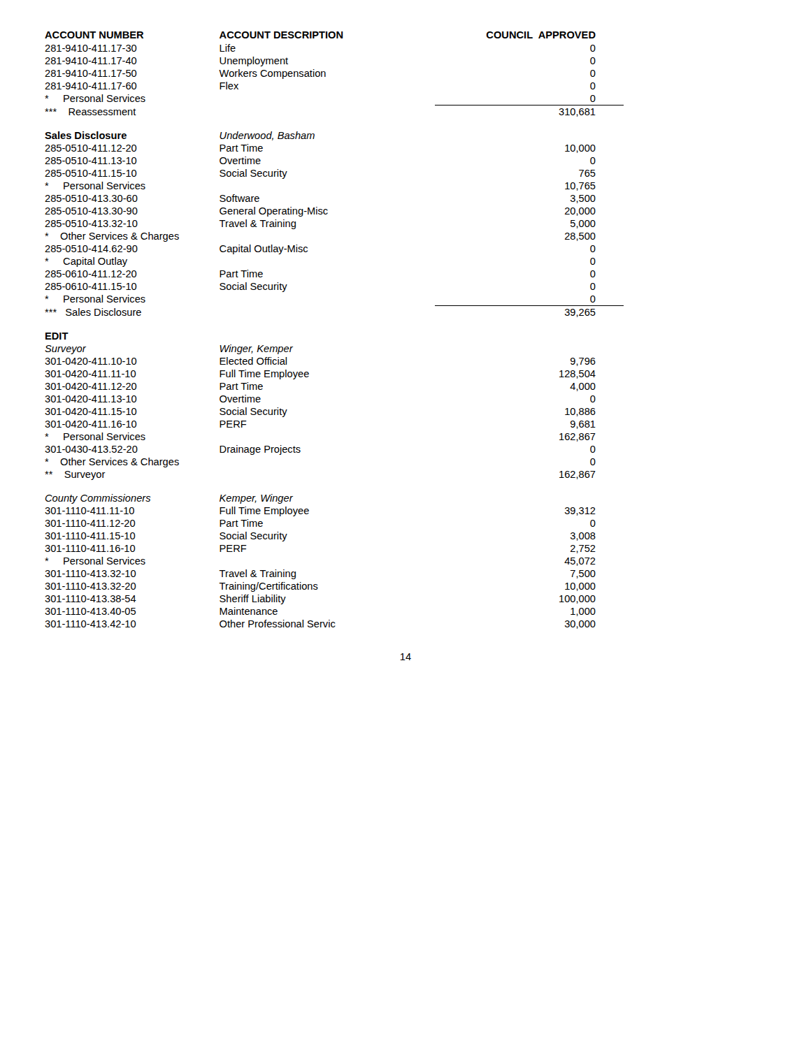| ACCOUNT NUMBER | ACCOUNT DESCRIPTION | COUNCIL APPROVED | |
| --- | --- | --- | --- |
| 281-9410-411.17-30 | Life | 0 | |
| 281-9410-411.17-40 | Unemployment | 0 | |
| 281-9410-411.17-50 | Workers Compensation | 0 | |
| 281-9410-411.17-60 | Flex | 0 | |
| * Personal Services | | 0 | |
| *** Reassessment | | 310,681 | |
| Sales Disclosure | Underwood, Basham | | |
| 285-0510-411.12-20 | Part Time | 10,000 | |
| 285-0510-411.13-10 | Overtime | 0 | |
| 285-0510-411.15-10 | Social Security | 765 | |
| * Personal Services | | 10,765 | |
| 285-0510-413.30-60 | Software | 3,500 | |
| 285-0510-413.30-90 | General Operating-Misc | 20,000 | |
| 285-0510-413.32-10 | Travel & Training | 5,000 | |
| * Other Services & Charges | | 28,500 | |
| 285-0510-414.62-90 | Capital Outlay-Misc | 0 | |
| * Capital Outlay | | 0 | |
| 285-0610-411.12-20 | Part Time | 0 | |
| 285-0610-411.15-10 | Social Security | 0 | |
| * Personal Services | | 0 | |
| *** Sales Disclosure | | 39,265 | |
| EDIT | | | |
| Surveyor | Winger, Kemper | | |
| 301-0420-411.10-10 | Elected Official | 9,796 | |
| 301-0420-411.11-10 | Full Time Employee | 128,504 | |
| 301-0420-411.12-20 | Part Time | 4,000 | |
| 301-0420-411.13-10 | Overtime | 0 | |
| 301-0420-411.15-10 | Social Security | 10,886 | |
| 301-0420-411.16-10 | PERF | 9,681 | |
| * Personal Services | | 162,867 | |
| 301-0430-413.52-20 | Drainage Projects | 0 | |
| * Other Services & Charges | | 0 | |
| ** Surveyor | | 162,867 | |
| County Commissioners | Kemper, Winger | | |
| 301-1110-411.11-10 | Full Time Employee | 39,312 | |
| 301-1110-411.12-20 | Part Time | 0 | |
| 301-1110-411.15-10 | Social Security | 3,008 | |
| 301-1110-411.16-10 | PERF | 2,752 | |
| * Personal Services | | 45,072 | |
| 301-1110-413.32-10 | Travel & Training | 7,500 | |
| 301-1110-413.32-20 | Training/Certifications | 10,000 | |
| 301-1110-413.38-54 | Sheriff Liability | 100,000 | |
| 301-1110-413.40-05 | Maintenance | 1,000 | |
| 301-1110-413.42-10 | Other Professional Servic | 30,000 | |
14